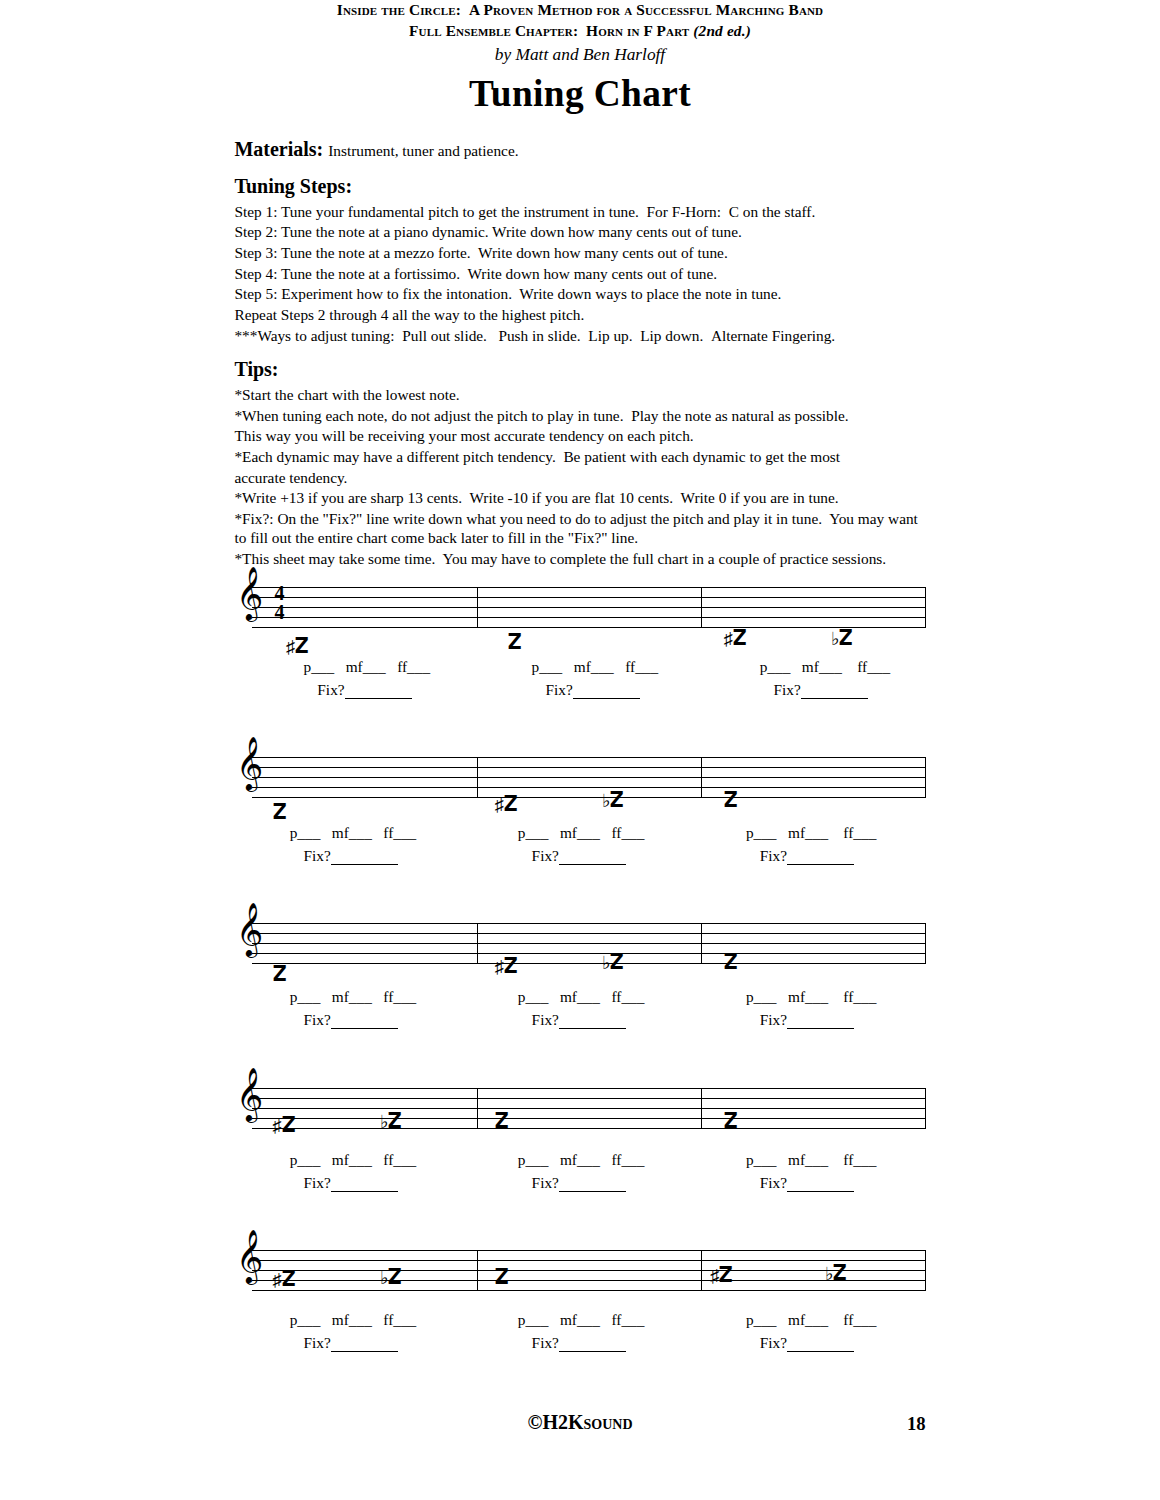Inside the Circle: A Proven Method for a Successful Marching Band
Full Ensemble Chapter: Horn in F Part (2nd ed.)
by Matt and Ben Harloff
Tuning Chart
Materials: Instrument, tuner and patience.
Tuning Steps:
Step 1: Tune your fundamental pitch to get the instrument in tune. For F-Horn: C on the staff.
Step 2: Tune the note at a piano dynamic. Write down how many cents out of tune.
Step 3: Tune the note at a mezzo forte. Write down how many cents out of tune.
Step 4: Tune the note at a fortissimo. Write down how many cents out of tune.
Step 5: Experiment how to fix the intonation. Write down ways to place the note in tune.
Repeat Steps 2 through 4 all the way to the highest pitch.
***Ways to adjust tuning: Pull out slide. Push in slide. Lip up. Lip down. Alternate Fingering.
Tips:
*Start the chart with the lowest note.
*When tuning each note, do not adjust the pitch to play in tune. Play the note as natural as possible.
This way you will be receiving your most accurate tendency on each pitch.
*Each dynamic may have a different pitch tendency. Be patient with each dynamic to get the most
accurate tendency.
*Write +13 if you are sharp 13 cents. Write -10 if you are flat 10 cents. Write 0 if you are in tune.
*Fix?: On the "Fix?" line write down what you need to do to adjust the pitch and play it in tune. You may want to fill out the entire chart come back later to fill in the "Fix?" line.
*This sheet may take some time. You may have to complete the full chart in a couple of practice sessions.
𝄞
44
♯𝐙
𝐙
♯𝐙
♭𝐙
p___ mf___ ff___
p___ mf___ ff___
p___ mf___ ff___
Fix?
Fix?
Fix?
𝄞
𝐙
♯𝐙
♭𝐙
𝐙
p___ mf___ ff___
p___ mf___ ff___
p___ mf___ ff___
Fix?
Fix?
Fix?
𝄞
𝐙
♯𝐙
♭𝐙
𝐙
p___ mf___ ff___
p___ mf___ ff___
p___ mf___ ff___
Fix?
Fix?
Fix?
𝄞
♯𝐙
♭𝐙
𝐙
𝐙
p___ mf___ ff___
p___ mf___ ff___
p___ mf___ ff___
Fix?
Fix?
Fix?
𝄞
♯𝐙
♭𝐙
𝐙
♯𝐙
♭𝐙
p___ mf___ ff___
p___ mf___ ff___
p___ mf___ ff___
Fix?
Fix?
Fix?
©H2Ksound 18